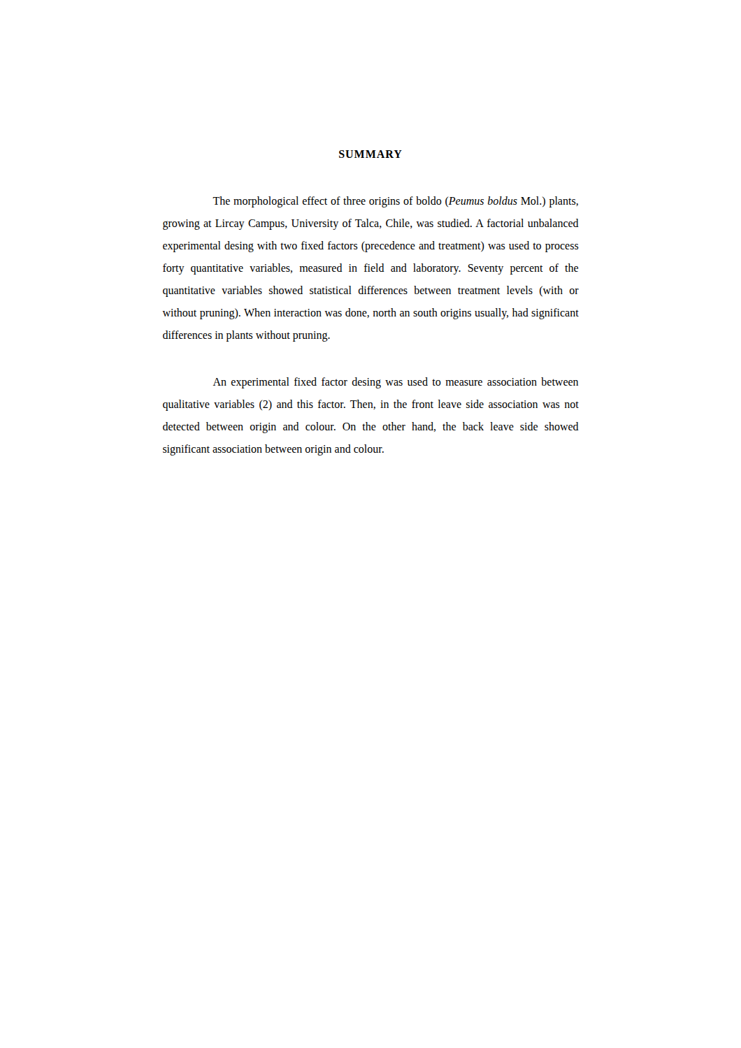SUMMARY
The morphological effect of three origins of boldo (Peumus boldus Mol.) plants, growing at Lircay Campus, University of Talca, Chile, was studied. A factorial unbalanced experimental desing with two fixed factors (precedence and treatment) was used to process forty quantitative variables, measured in field and laboratory. Seventy percent of the quantitative variables showed statistical differences between treatment levels (with or without pruning). When interaction was done, north an south origins usually, had significant differences in plants without pruning.
An experimental fixed factor desing was used to measure association between qualitative variables (2) and this factor. Then, in the front leave side association was not detected between origin and colour. On the other hand, the back leave side showed significant association between origin and colour.